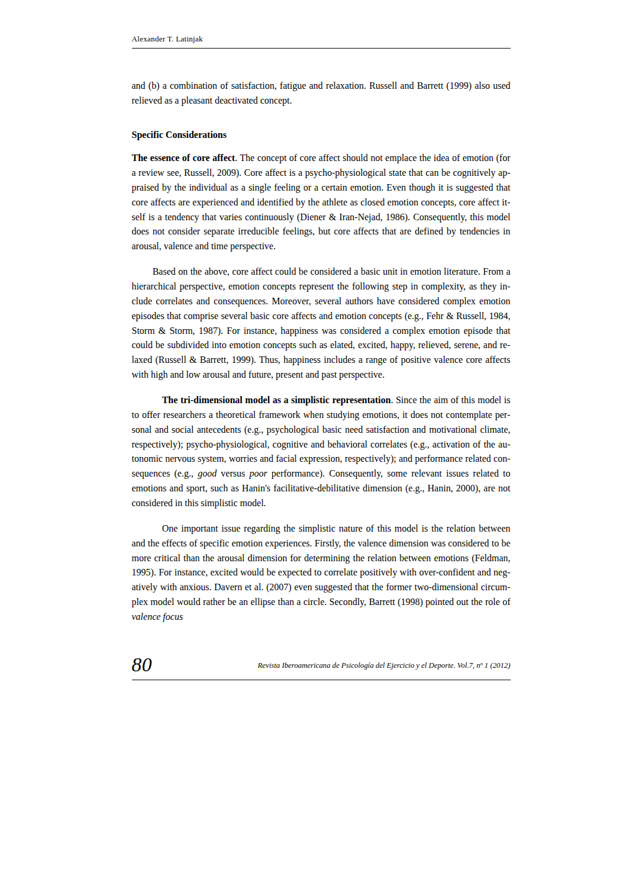Alexander T. Latinjak
and (b) a combination of satisfaction, fatigue and relaxation. Russell and Barrett (1999) also used relieved as a pleasant deactivated concept.
Specific Considerations
The essence of core affect. The concept of core affect should not emplace the idea of emotion (for a review see, Russell, 2009). Core affect is a psycho-physiological state that can be cognitively appraised by the individual as a single feeling or a certain emotion. Even though it is suggested that core affects are experienced and identified by the athlete as closed emotion concepts, core affect itself is a tendency that varies continuously (Diener & Iran-Nejad, 1986). Consequently, this model does not consider separate irreducible feelings, but core affects that are defined by tendencies in arousal, valence and time perspective.
Based on the above, core affect could be considered a basic unit in emotion literature. From a hierarchical perspective, emotion concepts represent the following step in complexity, as they include correlates and consequences. Moreover, several authors have considered complex emotion episodes that comprise several basic core affects and emotion concepts (e.g., Fehr & Russell, 1984, Storm & Storm, 1987). For instance, happiness was considered a complex emotion episode that could be subdivided into emotion concepts such as elated, excited, happy, relieved, serene, and relaxed (Russell & Barrett, 1999). Thus, happiness includes a range of positive valence core affects with high and low arousal and future, present and past perspective.
The tri-dimensional model as a simplistic representation. Since the aim of this model is to offer researchers a theoretical framework when studying emotions, it does not contemplate personal and social antecedents (e.g., psychological basic need satisfaction and motivational climate, respectively); psycho-physiological, cognitive and behavioral correlates (e.g., activation of the autonomic nervous system, worries and facial expression, respectively); and performance related consequences (e.g., good versus poor performance). Consequently, some relevant issues related to emotions and sport, such as Hanin's facilitative-debilitative dimension (e.g., Hanin, 2000), are not considered in this simplistic model.
One important issue regarding the simplistic nature of this model is the relation between and the effects of specific emotion experiences. Firstly, the valence dimension was considered to be more critical than the arousal dimension for determining the relation between emotions (Feldman, 1995). For instance, excited would be expected to correlate positively with over-confident and negatively with anxious. Davern et al. (2007) even suggested that the former two-dimensional circumplex model would rather be an ellipse than a circle. Secondly, Barrett (1998) pointed out the role of valence focus
80
Revista Iberoamericana de Psicología del Ejercicio y el Deporte. Vol.7, nº 1 (2012)